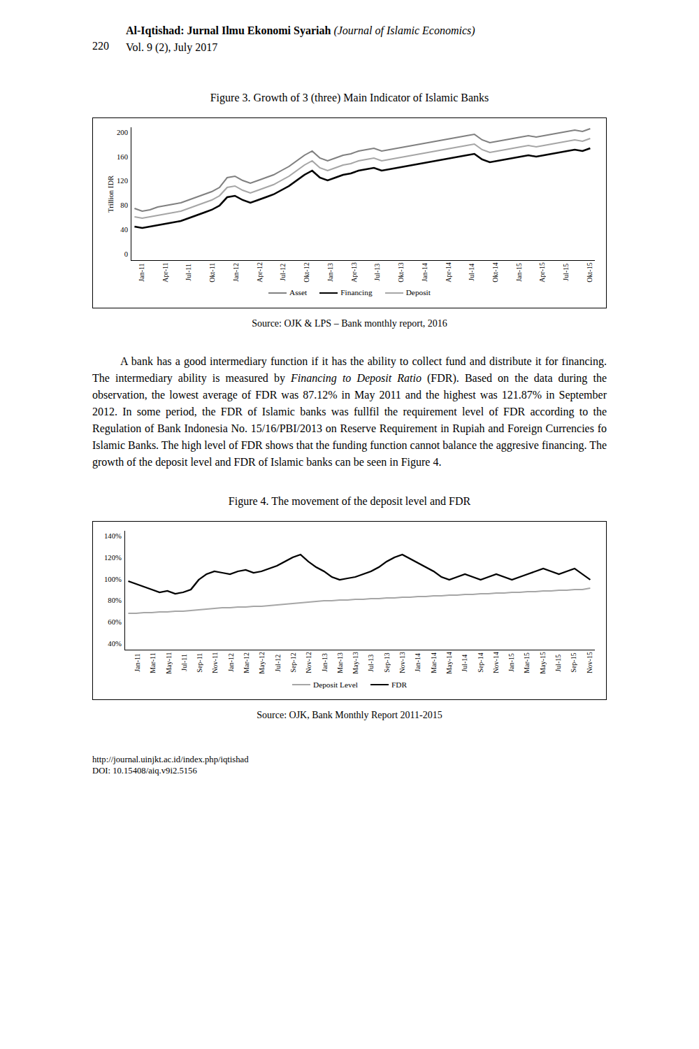220
Al-Iqtishad: Jurnal Ilmu Ekonomi Syariah (Journal of Islamic Economics)
Vol. 9 (2), July 2017
Figure 3. Growth of 3 (three) Main Indicator of Islamic Banks
Trillion IDR
200 160 120 80 40 0
Jan-11 Apr-11 Jul-11 Okt-11 Jan-12 Apr-12 Jul-12 Okt-12 Jan-13 Apr-13 Jul-13 Okt-13 Jan-14 Apr-14 Jul-14 Okt-14 Jan-15 Apr-15 Jul-15 Okt-15
Asset Financing Deposit
Source: OJK & LPS – Bank monthly report, 2016
A bank has a good intermediary function if it has the ability to collect fund and distribute it for financing. The intermediary ability is measured by Financing to Deposit Ratio (FDR). Based on the data during the observation, the lowest average of FDR was 87.12% in May 2011 and the highest was 121.87% in September 2012. In some period, the FDR of Islamic banks was fullfil the requirement level of FDR according to the Regulation of Bank Indonesia No. 15/16/PBI/2013 on Reserve Requirement in Rupiah and Foreign Currencies fo Islamic Banks. The high level of FDR shows that the funding function cannot balance the aggresive financing. The growth of the deposit level and FDR of Islamic banks can be seen in Figure 4.
Figure 4. The movement of the deposit level and FDR
140% 120% 100% 80% 60% 40%
Jan-11 Mar-11 May-11 Jul-11 Sep-11 Nov-11 Jan-12 Mar-12 May-12 Jul-12 Sep-12 Nov-12 Jan-13 Mar-13 May-13 Jul-13 Sep-13 Nov-13 Jan-14 Mar-14 May-14 Jul-14 Sep-14 Nov-14 Jan-15 Mar-15 May-15 Jul-15 Sep-15 Nov-15
Deposit Level FDR
Source: OJK, Bank Monthly Report 2011-2015
http://journal.uinjkt.ac.id/index.php/iqtishad
DOI: 10.15408/aiq.v9i2.5156